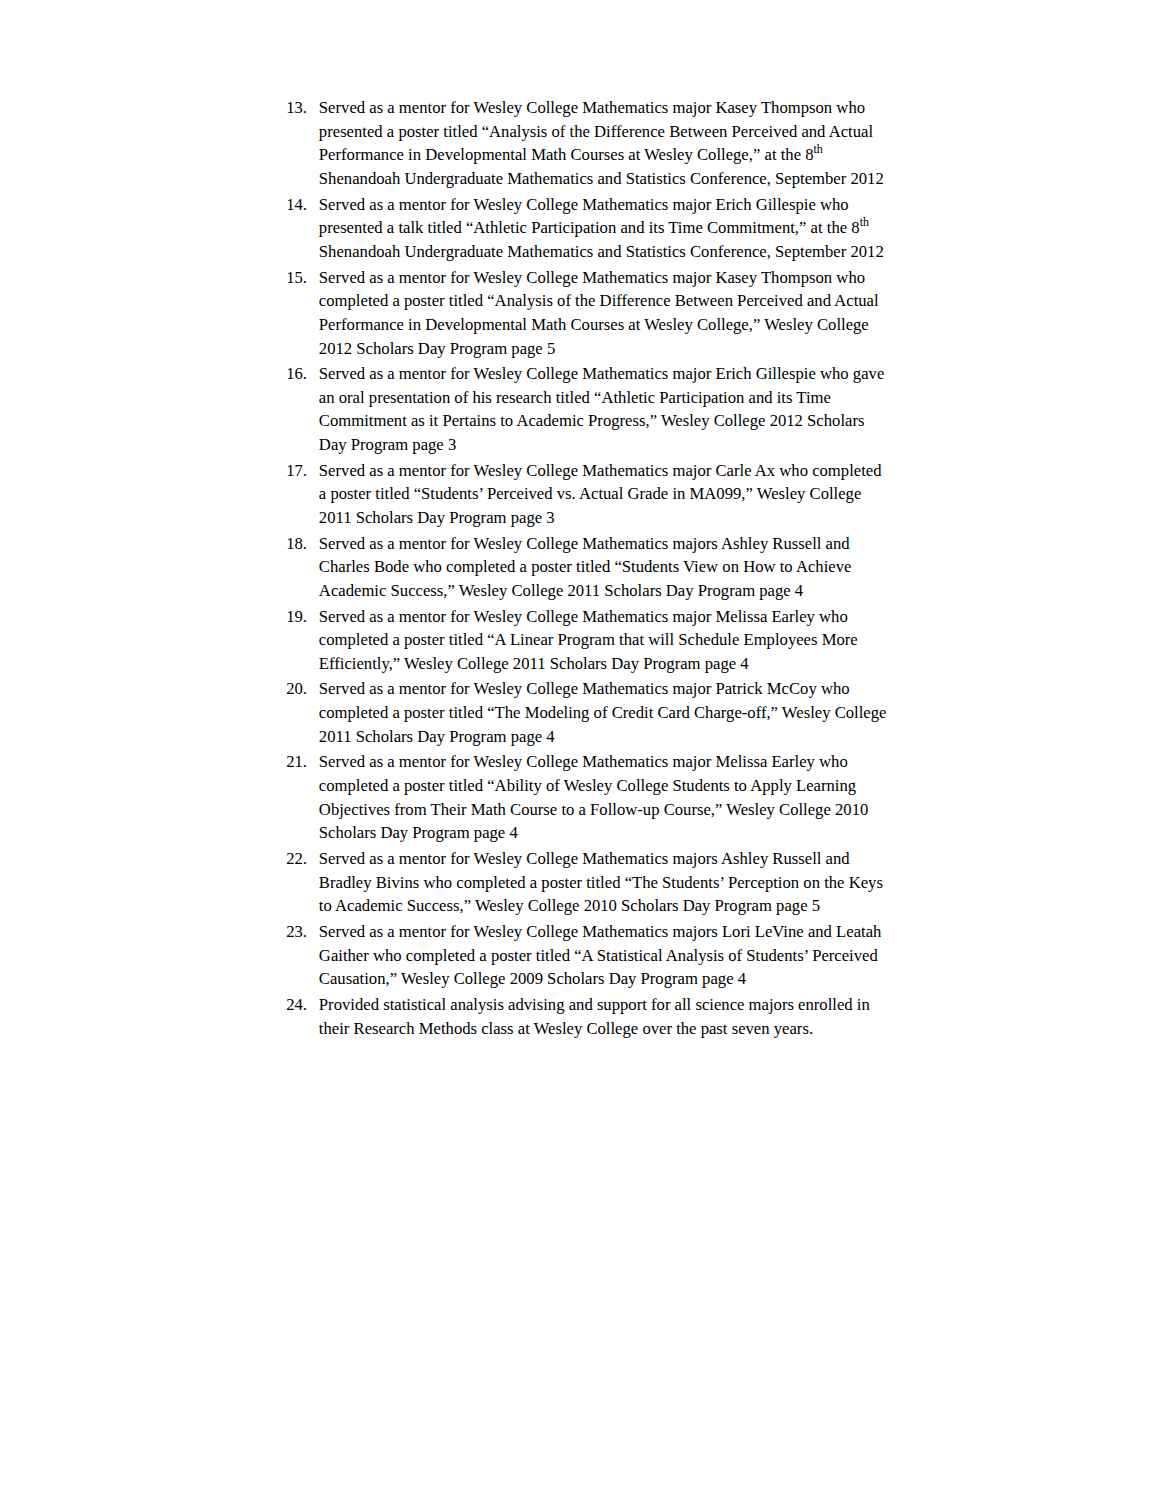Served as a mentor for Wesley College Mathematics major Kasey Thompson who presented a poster titled “Analysis of the Difference Between Perceived and Actual Performance in Developmental Math Courses at Wesley College,” at the 8th Shenandoah Undergraduate Mathematics and Statistics Conference, September 2012
Served as a mentor for Wesley College Mathematics major Erich Gillespie who presented a talk titled “Athletic Participation and its Time Commitment,” at the 8th Shenandoah Undergraduate Mathematics and Statistics Conference, September 2012
Served as a mentor for Wesley College Mathematics major Kasey Thompson who completed a poster titled “Analysis of the Difference Between Perceived and Actual Performance in Developmental Math Courses at Wesley College,” Wesley College 2012 Scholars Day Program page 5
Served as a mentor for Wesley College Mathematics major Erich Gillespie who gave an oral presentation of his research titled “Athletic Participation and its Time Commitment as it Pertains to Academic Progress,” Wesley College 2012 Scholars Day Program page 3
Served as a mentor for Wesley College Mathematics major Carle Ax who completed a poster titled “Students’ Perceived vs. Actual Grade in MA099,” Wesley College 2011 Scholars Day Program page 3
Served as a mentor for Wesley College Mathematics majors Ashley Russell and Charles Bode who completed a poster titled “Students View on How to Achieve Academic Success,” Wesley College 2011 Scholars Day Program page 4
Served as a mentor for Wesley College Mathematics major Melissa Earley who completed a poster titled “A Linear Program that will Schedule Employees More Efficiently,” Wesley College 2011 Scholars Day Program page 4
Served as a mentor for Wesley College Mathematics major Patrick McCoy who completed a poster titled “The Modeling of Credit Card Charge-off,” Wesley College 2011 Scholars Day Program page 4
Served as a mentor for Wesley College Mathematics major Melissa Earley who completed a poster titled “Ability of Wesley College Students to Apply Learning Objectives from Their Math Course to a Follow-up Course,” Wesley College 2010 Scholars Day Program page 4
Served as a mentor for Wesley College Mathematics majors Ashley Russell and Bradley Bivins who completed a poster titled “The Students’ Perception on the Keys to Academic Success,” Wesley College 2010 Scholars Day Program page 5
Served as a mentor for Wesley College Mathematics majors Lori LeVine and Leatah Gaither who completed a poster titled “A Statistical Analysis of Students’ Perceived Causation,” Wesley College 2009 Scholars Day Program page 4
Provided statistical analysis advising and support for all science majors enrolled in their Research Methods class at Wesley College over the past seven years.